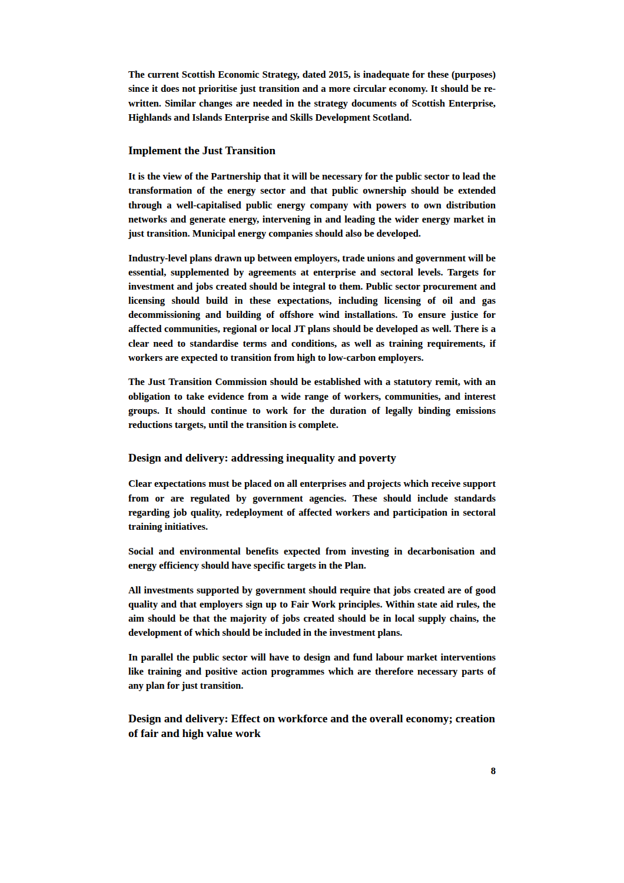The current Scottish Economic Strategy, dated 2015, is inadequate for these (purposes) since it does not prioritise just transition and a more circular economy. It should be re-written. Similar changes are needed in the strategy documents of Scottish Enterprise, Highlands and Islands Enterprise and Skills Development Scotland.
Implement the Just Transition
It is the view of the Partnership that it will be necessary for the public sector to lead the transformation of the energy sector and that public ownership should be extended through a well-capitalised public energy company with powers to own distribution networks and generate energy, intervening in and leading the wider energy market in just transition. Municipal energy companies should also be developed.
Industry-level plans drawn up between employers, trade unions and government will be essential, supplemented by agreements at enterprise and sectoral levels. Targets for investment and jobs created should be integral to them. Public sector procurement and licensing should build in these expectations, including licensing of oil and gas decommissioning and building of offshore wind installations. To ensure justice for affected communities, regional or local JT plans should be developed as well. There is a clear need to standardise terms and conditions, as well as training requirements, if workers are expected to transition from high to low-carbon employers.
The Just Transition Commission should be established with a statutory remit, with an obligation to take evidence from a wide range of workers, communities, and interest groups. It should continue to work for the duration of legally binding emissions reductions targets, until the transition is complete.
Design and delivery: addressing inequality and poverty
Clear expectations must be placed on all enterprises and projects which receive support from or are regulated by government agencies. These should include standards regarding job quality, redeployment of affected workers and participation in sectoral training initiatives.
Social and environmental benefits expected from investing in decarbonisation and energy efficiency should have specific targets in the Plan.
All investments supported by government should require that jobs created are of good quality and that employers sign up to Fair Work principles. Within state aid rules, the aim should be that the majority of jobs created should be in local supply chains, the development of which should be included in the investment plans.
In parallel the public sector will have to design and fund labour market interventions like training and positive action programmes which are therefore necessary parts of any plan for just transition.
Design and delivery: Effect on workforce and the overall economy; creation of fair and high value work
8